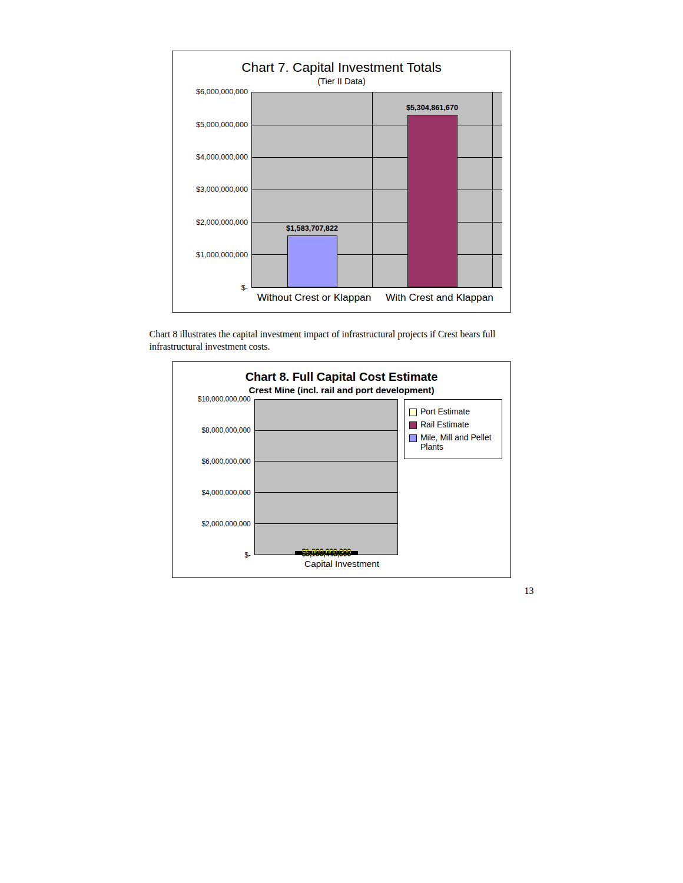Chart 7. Capital Investment Totals
(Tier II Data)
$6,000,000,000
$5,000,000,000
$4,000,000,000
$3,000,000,000
$2,000,000,000
$1,000,000,000
$-
$1,583,707,822
$5,304,861,670
Without Crest or Klappan
With Crest and Klappan
Chart 8 illustrates the capital investment impact of infrastructural projects if Crest bears full infrastructural investment costs.
Chart 8. Full Capital Cost Estimate
Crest Mine (incl. rail and port development)
$10,000,000,000
$8,000,000,000
$6,000,000,000
$4,000,000,000
$2,000,000,000
$-
$1,300,000,000
$5,000,000,000
$3,100,443,506
Port Estimate
Rail Estimate
Mile, Mill and Pellet Plants
Capital Investment
13